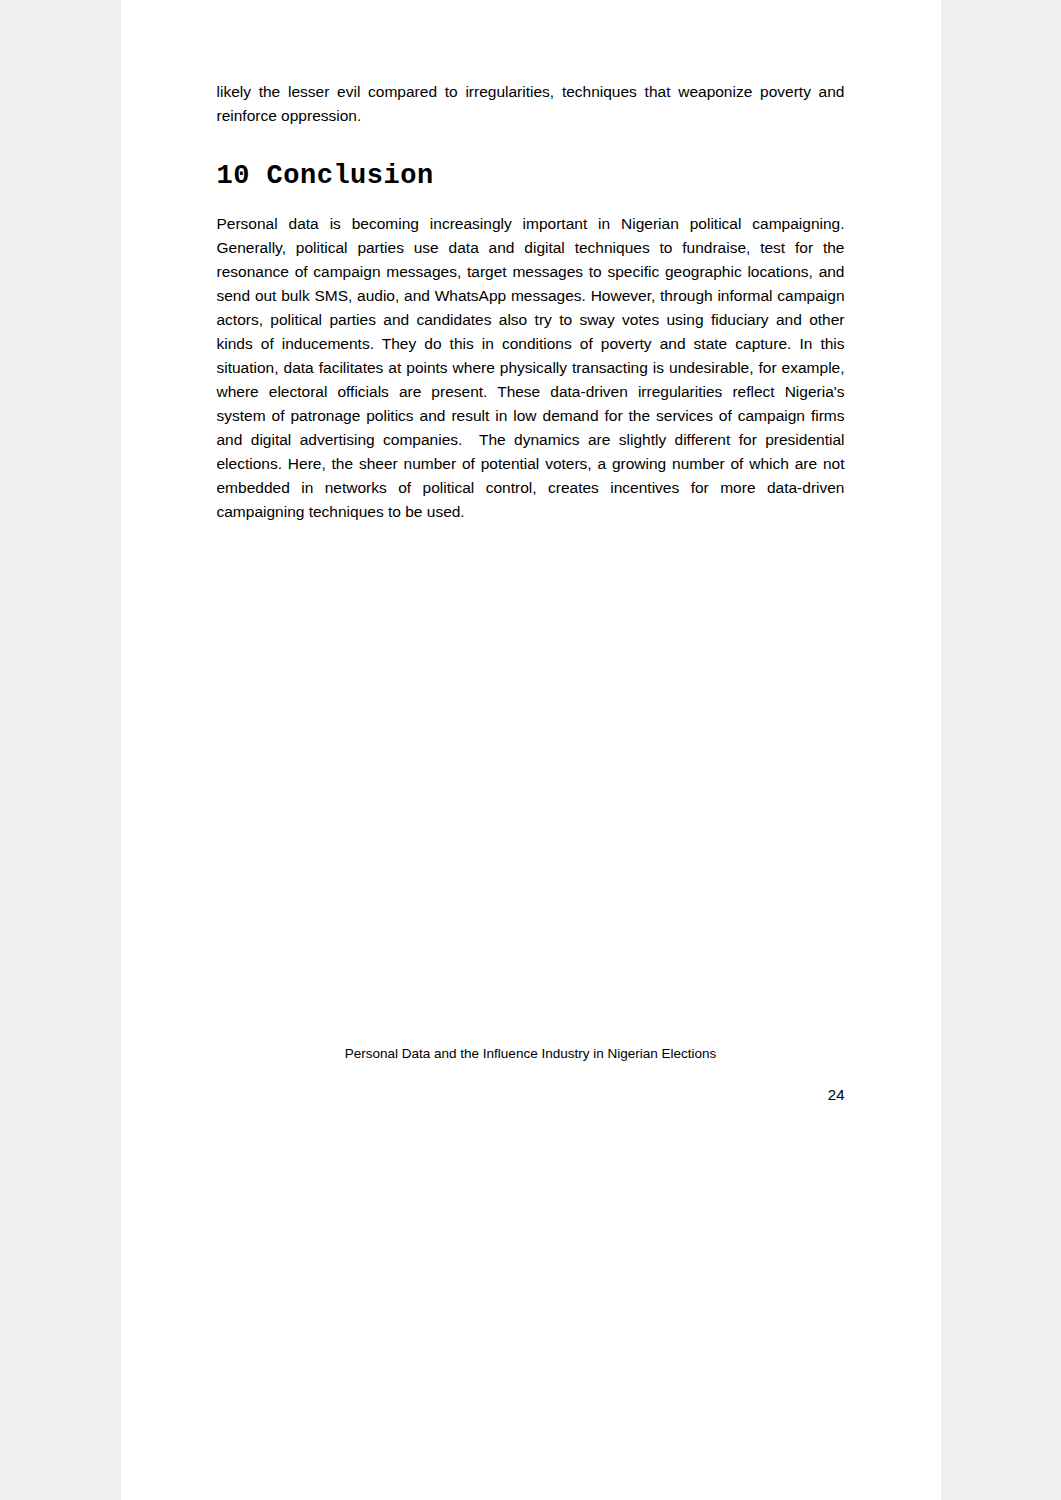likely the lesser evil compared to irregularities, techniques that weaponize poverty and reinforce oppression.
10 Conclusion
Personal data is becoming increasingly important in Nigerian political campaigning. Generally, political parties use data and digital techniques to fundraise, test for the resonance of campaign messages, target messages to specific geographic locations, and send out bulk SMS, audio, and WhatsApp messages. However, through informal campaign actors, political parties and candidates also try to sway votes using fiduciary and other kinds of inducements. They do this in conditions of poverty and state capture. In this situation, data facilitates at points where physically transacting is undesirable, for example, where electoral officials are present. These data-driven irregularities reflect Nigeria's system of patronage politics and result in low demand for the services of campaign firms and digital advertising companies. The dynamics are slightly different for presidential elections. Here, the sheer number of potential voters, a growing number of which are not embedded in networks of political control, creates incentives for more data-driven campaigning techniques to be used.
Personal Data and the Influence Industry in Nigerian Elections
24